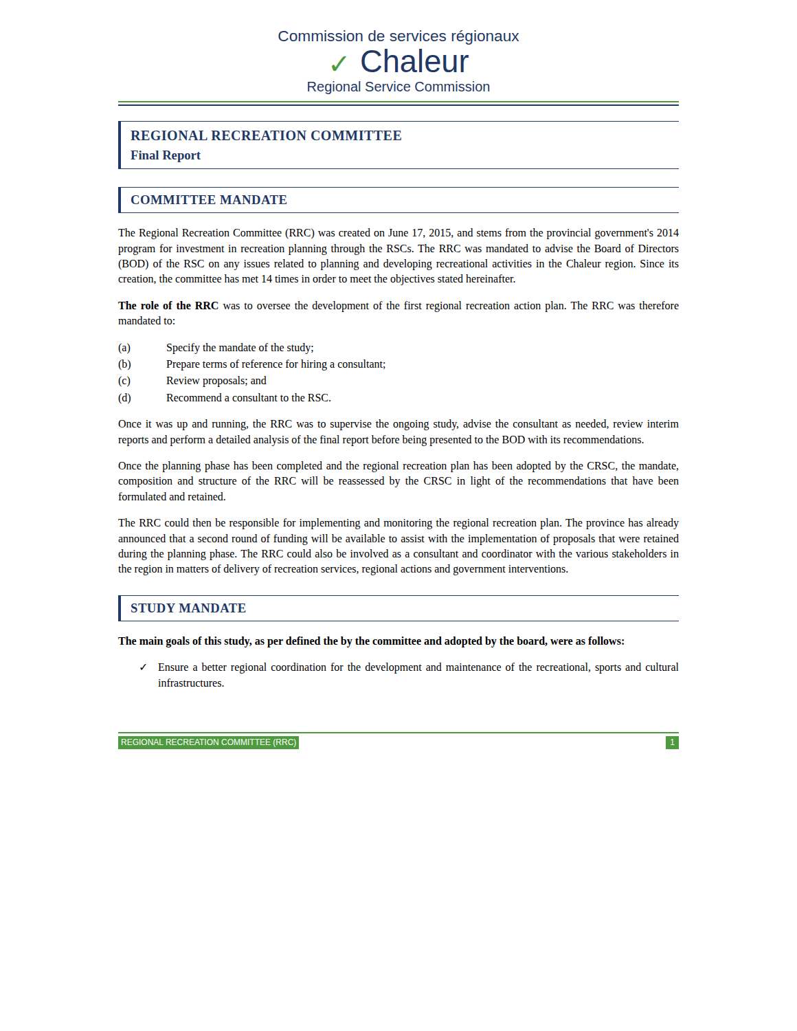Commission de services régionaux
✓ Chaleur
Regional Service Commission
REGIONAL RECREATION COMMITTEE
Final Report
COMMITTEE MANDATE
The Regional Recreation Committee (RRC) was created on June 17, 2015, and stems from the provincial government's 2014 program for investment in recreation planning through the RSCs. The RRC was mandated to advise the Board of Directors (BOD) of the RSC on any issues related to planning and developing recreational activities in the Chaleur region. Since its creation, the committee has met 14 times in order to meet the objectives stated hereinafter.
The role of the RRC was to oversee the development of the first regional recreation action plan. The RRC was therefore mandated to:
(a) Specify the mandate of the study;
(b) Prepare terms of reference for hiring a consultant;
(c) Review proposals; and
(d) Recommend a consultant to the RSC.
Once it was up and running, the RRC was to supervise the ongoing study, advise the consultant as needed, review interim reports and perform a detailed analysis of the final report before being presented to the BOD with its recommendations.
Once the planning phase has been completed and the regional recreation plan has been adopted by the CRSC, the mandate, composition and structure of the RRC will be reassessed by the CRSC in light of the recommendations that have been formulated and retained.
The RRC could then be responsible for implementing and monitoring the regional recreation plan. The province has already announced that a second round of funding will be available to assist with the implementation of proposals that were retained during the planning phase. The RRC could also be involved as a consultant and coordinator with the various stakeholders in the region in matters of delivery of recreation services, regional actions and government interventions.
STUDY MANDATE
The main goals of this study, as per defined the by the committee and adopted by the board, were as follows:
✓Ensure a better regional coordination for the development and maintenance of the recreational, sports and cultural infrastructures.
REGIONAL RECREATION COMMITTEE (RRC) 1